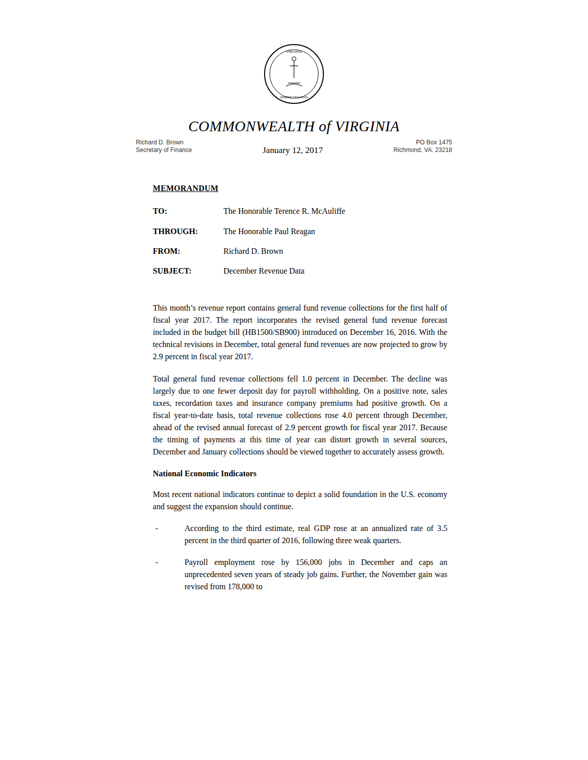COMMONWEALTH of VIRGINIA
Richard D. Brown
Secretary of Finance
January 12, 2017
PO Box 1475
Richmond, VA. 23218
MEMORANDUM
| TO: | The Honorable Terence R. McAuliffe |
| THROUGH: | The Honorable Paul Reagan |
| FROM: | Richard D. Brown |
| SUBJECT: | December Revenue Data |
This month’s revenue report contains general fund revenue collections for the first half of fiscal year 2017. The report incorporates the revised general fund revenue forecast included in the budget bill (HB1500/SB900) introduced on December 16, 2016. With the technical revisions in December, total general fund revenues are now projected to grow by 2.9 percent in fiscal year 2017.
Total general fund revenue collections fell 1.0 percent in December. The decline was largely due to one fewer deposit day for payroll withholding. On a positive note, sales taxes, recordation taxes and insurance company premiums had positive growth. On a fiscal year-to-date basis, total revenue collections rose 4.0 percent through December, ahead of the revised annual forecast of 2.9 percent growth for fiscal year 2017. Because the timing of payments at this time of year can distort growth in several sources, December and January collections should be viewed together to accurately assess growth.
National Economic Indicators
Most recent national indicators continue to depict a solid foundation in the U.S. economy and suggest the expansion should continue.
According to the third estimate, real GDP rose at an annualized rate of 3.5 percent in the third quarter of 2016, following three weak quarters.
Payroll employment rose by 156,000 jobs in December and caps an unprecedented seven years of steady job gains. Further, the November gain was revised from 178,000 to